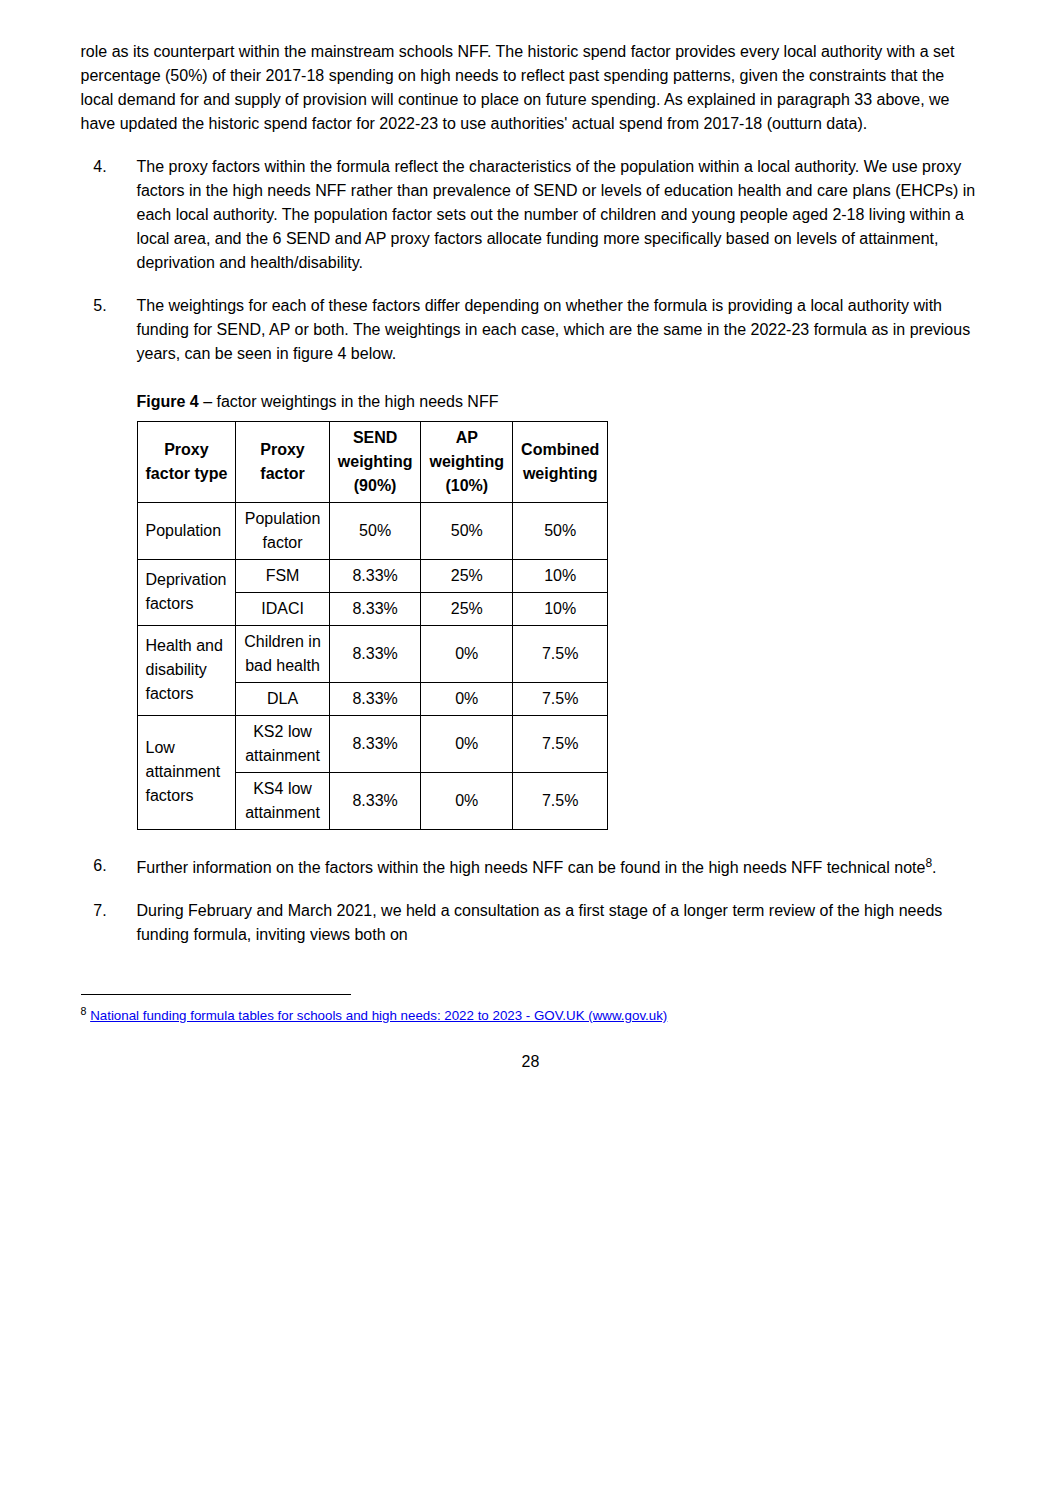role as its counterpart within the mainstream schools NFF. The historic spend factor provides every local authority with a set percentage (50%) of their 2017-18 spending on high needs to reflect past spending patterns, given the constraints that the local demand for and supply of provision will continue to place on future spending. As explained in paragraph 33 above, we have updated the historic spend factor for 2022-23 to use authorities' actual spend from 2017-18 (outturn data).
The proxy factors within the formula reflect the characteristics of the population within a local authority. We use proxy factors in the high needs NFF rather than prevalence of SEND or levels of education health and care plans (EHCPs) in each local authority. The population factor sets out the number of children and young people aged 2-18 living within a local area, and the 6 SEND and AP proxy factors allocate funding more specifically based on levels of attainment, deprivation and health/disability.
The weightings for each of these factors differ depending on whether the formula is providing a local authority with funding for SEND, AP or both. The weightings in each case, which are the same in the 2022-23 formula as in previous years, can be seen in figure 4 below.
Figure 4 – factor weightings in the high needs NFF
| Proxy factor type | Proxy factor | SEND weighting (90%) | AP weighting (10%) | Combined weighting |
| --- | --- | --- | --- | --- |
| Population | Population factor | 50% | 50% | 50% |
| Deprivation factors | FSM | 8.33% | 25% | 10% |
| IDACI | 8.33% | 25% | 10% |
| Health and disability factors | Children in bad health | 8.33% | 0% | 7.5% |
| DLA | 8.33% | 0% | 7.5% |
| Low attainment factors | KS2 low attainment | 8.33% | 0% | 7.5% |
| KS4 low attainment | 8.33% | 0% | 7.5% |
Further information on the factors within the high needs NFF can be found in the high needs NFF technical note8.
During February and March 2021, we held a consultation as a first stage of a longer term review of the high needs funding formula, inviting views both on
8 National funding formula tables for schools and high needs: 2022 to 2023 - GOV.UK (www.gov.uk)
28